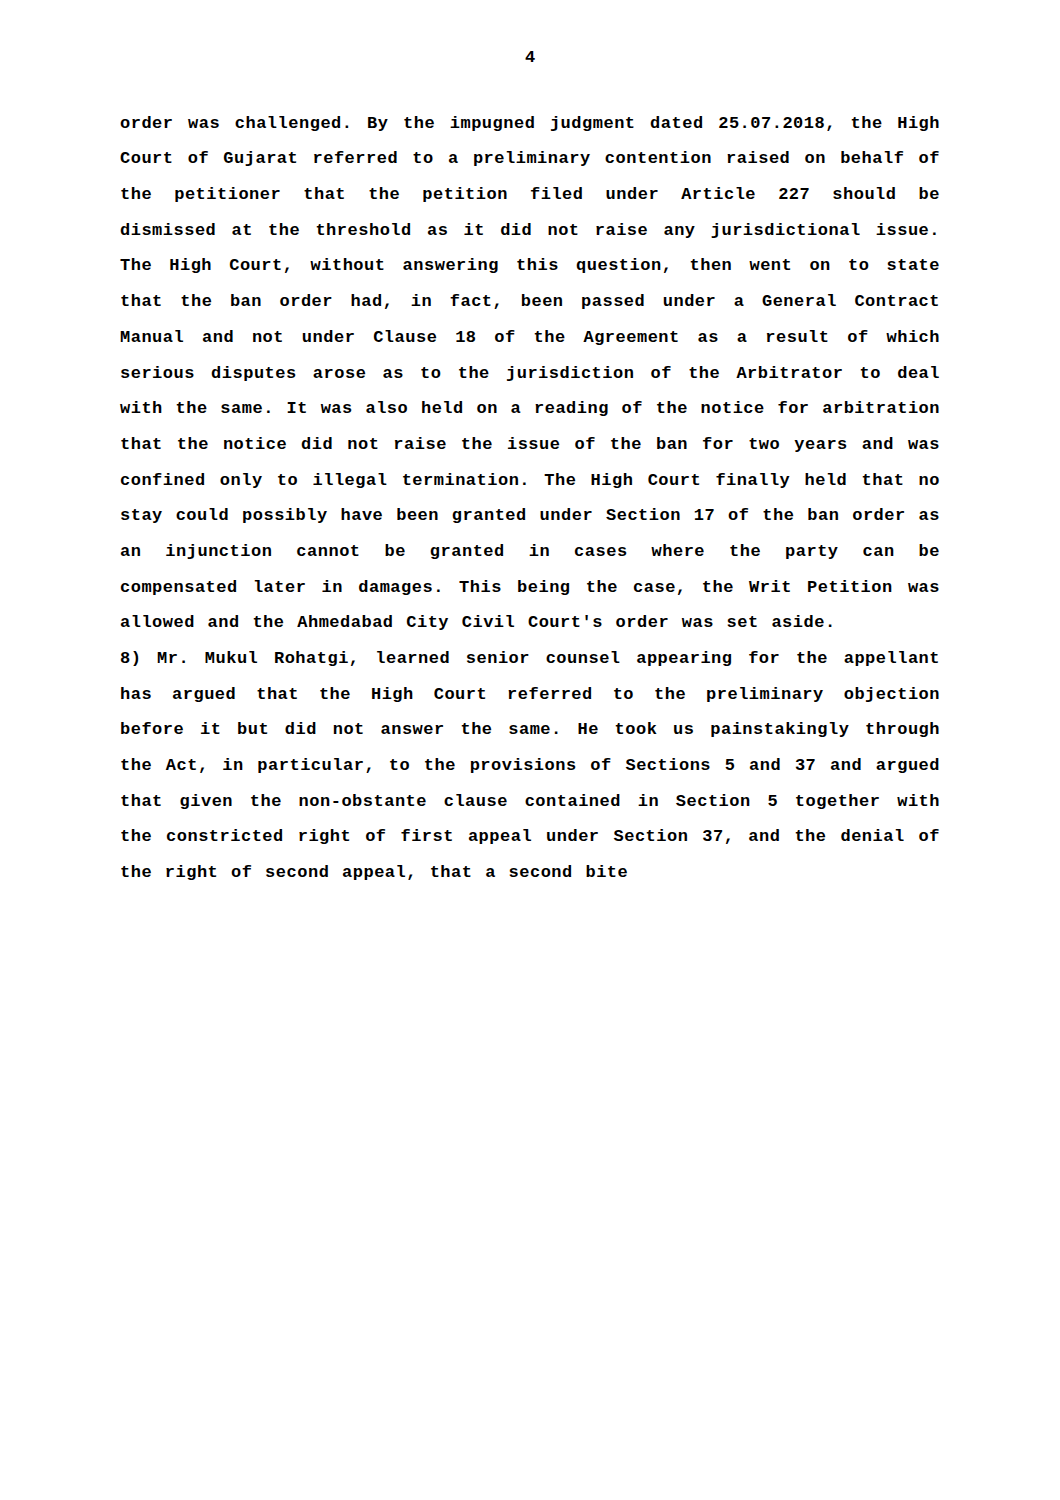4
order was challenged. By the impugned judgment dated 25.07.2018, the High Court of Gujarat referred to a preliminary contention raised on behalf of the petitioner that the petition filed under Article 227 should be dismissed at the threshold as it did not raise any jurisdictional issue. The High Court, without answering this question, then went on to state that the ban order had, in fact, been passed under a General Contract Manual and not under Clause 18 of the Agreement as a result of which serious disputes arose as to the jurisdiction of the Arbitrator to deal with the same. It was also held on a reading of the notice for arbitration that the notice did not raise the issue of the ban for two years and was confined only to illegal termination. The High Court finally held that no stay could possibly have been granted under Section 17 of the ban order as an injunction cannot be granted in cases where the party can be compensated later in damages. This being the case, the Writ Petition was allowed and the Ahmedabad City Civil Court's order was set aside.
8) Mr. Mukul Rohatgi, learned senior counsel appearing for the appellant has argued that the High Court referred to the preliminary objection before it but did not answer the same. He took us painstakingly through the Act, in particular, to the provisions of Sections 5 and 37 and argued that given the non-obstante clause contained in Section 5 together with the constricted right of first appeal under Section 37, and the denial of the right of second appeal, that a second bite